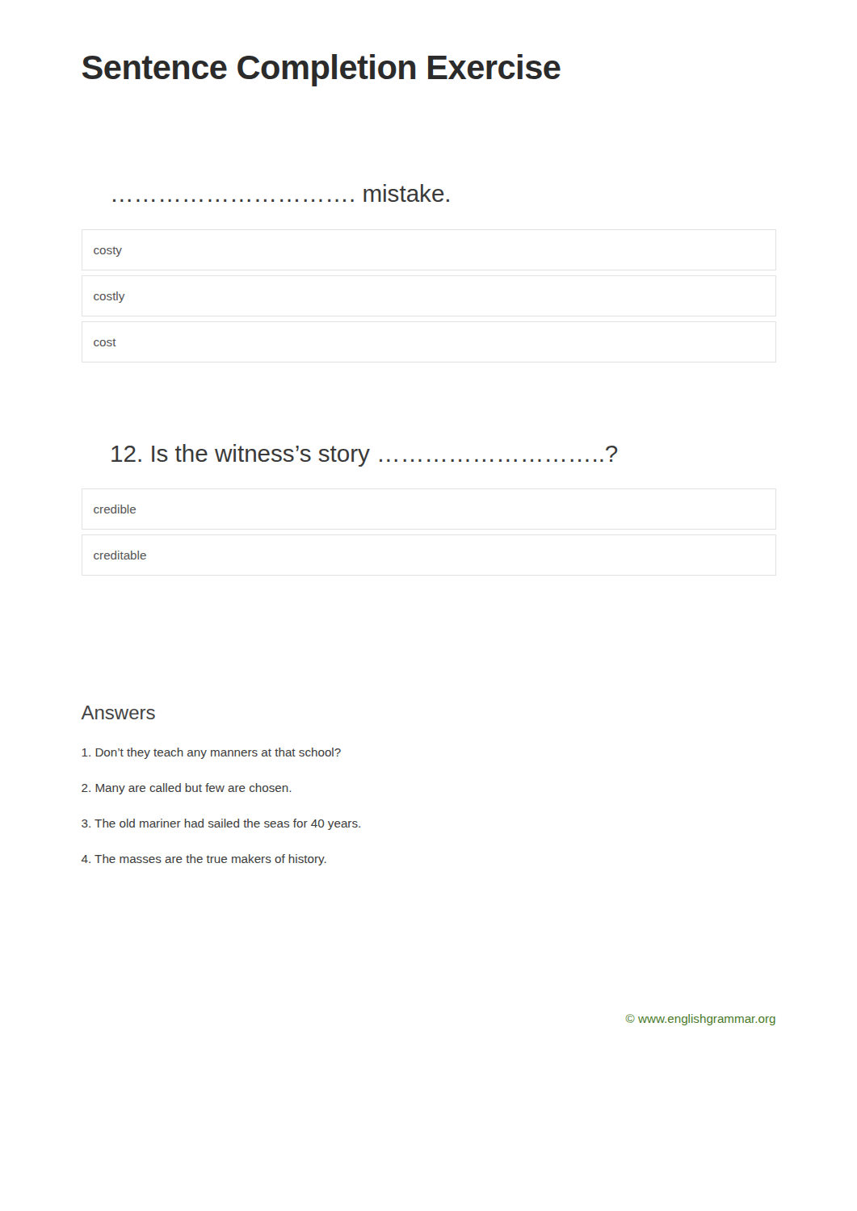Sentence Completion Exercise
…………………………. mistake.
costy
costly
cost
12. Is the witness’s story ………………………..?
credible
creditable
Answers
1. Don’t they teach any manners at that school?
2. Many are called but few are chosen.
3. The old mariner had sailed the seas for 40 years.
4. The masses are the true makers of history.
© www.englishgrammar.org